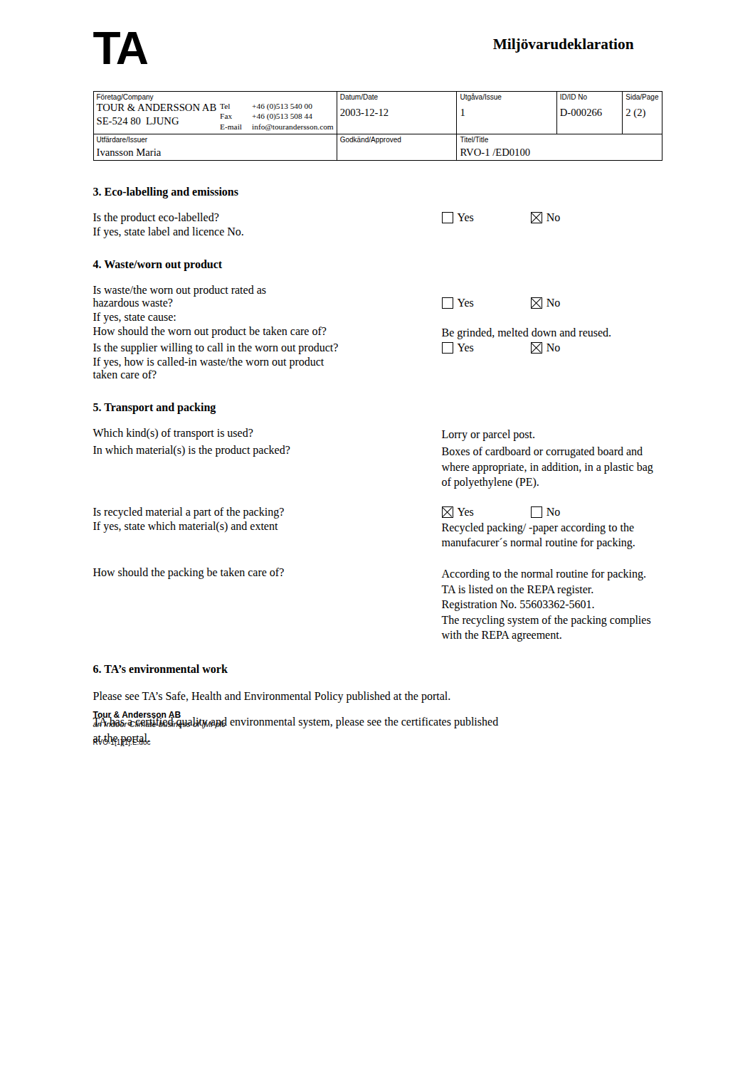TA
Miljövarudeklaration
| Företag/Company TOUR & ANDERSSON AB SE-524 80 LJUNG Tel +46 (0)513 540 00 Fax +46 (0)513 508 44 E-mail info@tourandersson.com | Datum/Date 2003-12-12 | Utgåva/Issue 1 | ID/ID No D-000266 | Sida/Page 2 (2) |
| Utfärdare/Issuer Ivansson Maria | Godkänd/Approved | Titel/Title RVO-1 /ED0100 |
3. Eco-labelling and emissions
Is the product eco-labelled?
Yes No
If yes, state label and licence No.
4. Waste/worn out product
Is waste/the worn out product rated as
hazardous waste?
Yes No
If yes, state cause:
How should the worn out product be taken care of?
Be grinded, melted down and reused.
Is the supplier willing to call in the worn out product?
Yes No
If yes, how is called-in waste/the worn out product
taken care of?
5. Transport and packing
Which kind(s) of transport is used?
Lorry or parcel post.
In which material(s) is the product packed?
Boxes of cardboard or corrugated board and
where appropriate, in addition, in a plastic bag
of polyethylene (PE).
Is recycled material a part of the packing?
Yes No
If yes, state which material(s) and extent
Recycled packing/ -paper according to the
manufacurer´s normal routine for packing.
How should the packing be taken care of?
According to the normal routine for packing.
TA is listed on the REPA register.
Registration No. 55603362-5601.
The recycling system of the packing complies
with the REPA agreement.
6. TA’s environmental work
Please see TA’s Safe, Health and Environmental Policy published at the portal.
TA has a certified quality and environmental system, please see the certificates published
at the portal.
Tour & Andersson AB
an Indoor Climate business of IMI plc
RVO-1[1][1].E.doc